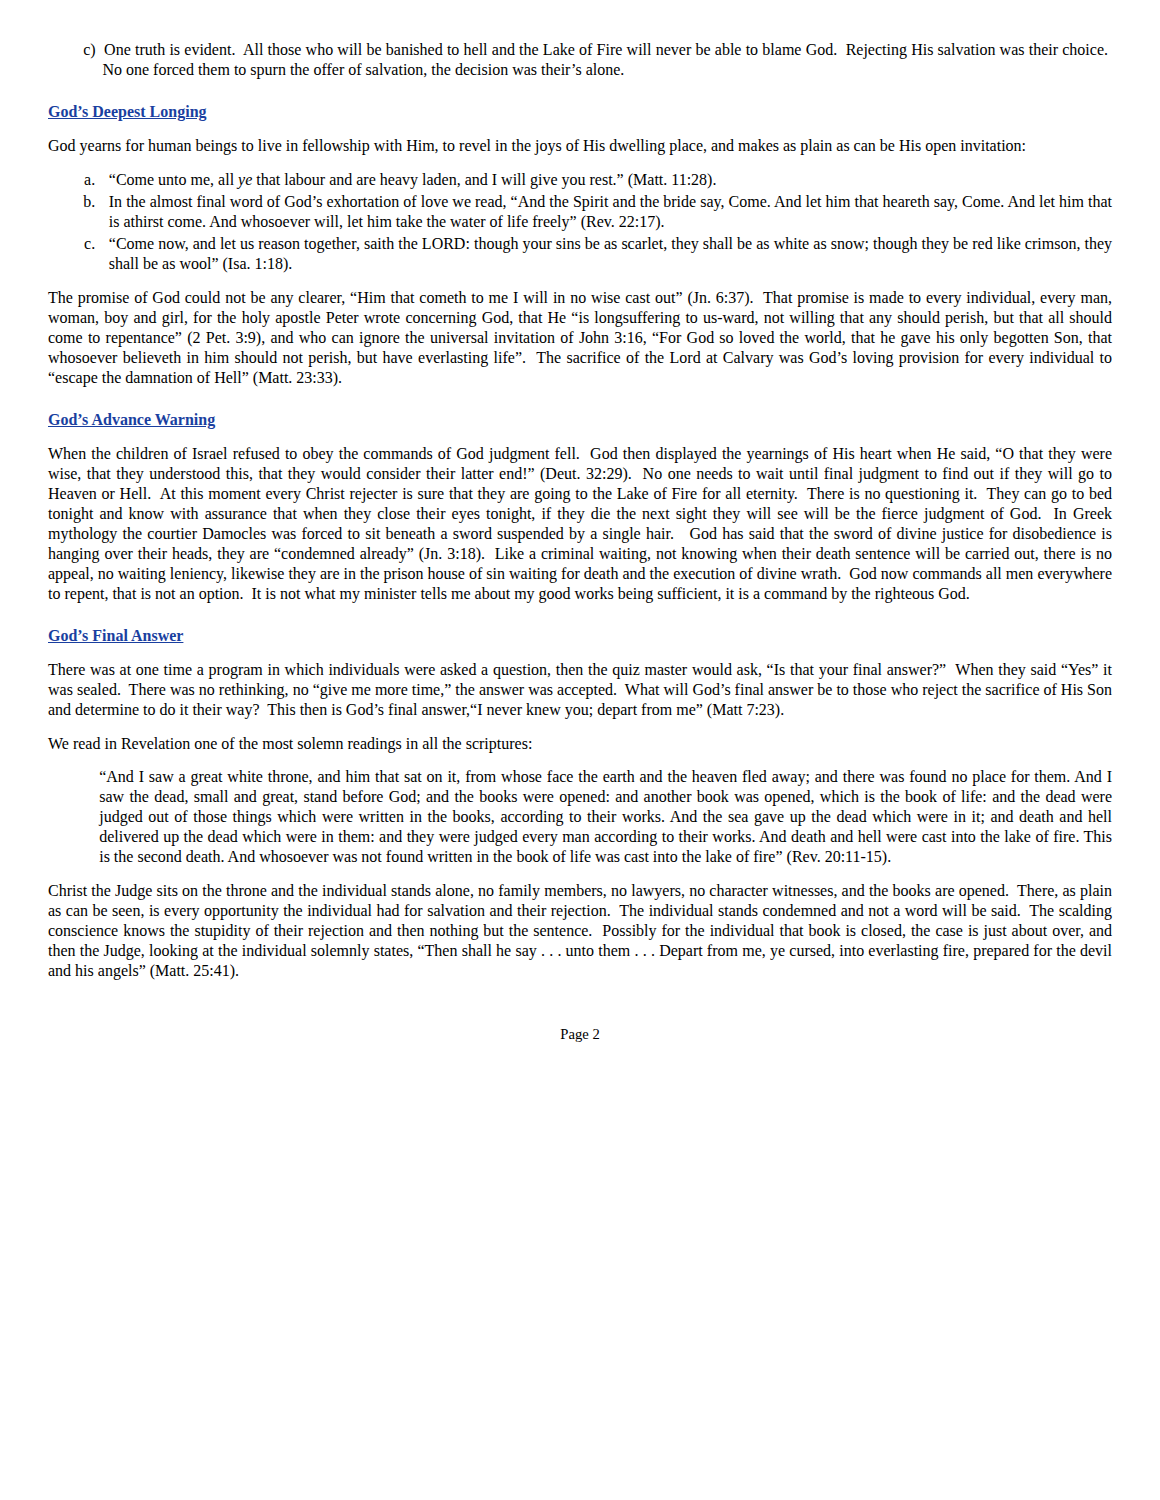c) One truth is evident. All those who will be banished to hell and the Lake of Fire will never be able to blame God. Rejecting His salvation was their choice. No one forced them to spurn the offer of salvation, the decision was their’s alone.
God’s Deepest Longing
God yearns for human beings to live in fellowship with Him, to revel in the joys of His dwelling place, and makes as plain as can be His open invitation:
“Come unto me, all ye that labour and are heavy laden, and I will give you rest.” (Matt. 11:28).
In the almost final word of God’s exhortation of love we read, “And the Spirit and the bride say, Come. And let him that heareth say, Come. And let him that is athirst come. And whosoever will, let him take the water of life freely” (Rev. 22:17).
“Come now, and let us reason together, saith the LORD: though your sins be as scarlet, they shall be as white as snow; though they be red like crimson, they shall be as wool” (Isa. 1:18).
The promise of God could not be any clearer, “Him that cometh to me I will in no wise cast out” (Jn. 6:37). That promise is made to every individual, every man, woman, boy and girl, for the holy apostle Peter wrote concerning God, that He “is longsuffering to us-ward, not willing that any should perish, but that all should come to repentance” (2 Pet. 3:9), and who can ignore the universal invitation of John 3:16, “For God so loved the world, that he gave his only begotten Son, that whosoever believeth in him should not perish, but have everlasting life”. The sacrifice of the Lord at Calvary was God’s loving provision for every individual to “escape the damnation of Hell” (Matt. 23:33).
God’s Advance Warning
When the children of Israel refused to obey the commands of God judgment fell. God then displayed the yearnings of His heart when He said, “O that they were wise, that they understood this, that they would consider their latter end!” (Deut. 32:29). No one needs to wait until final judgment to find out if they will go to Heaven or Hell. At this moment every Christ rejecter is sure that they are going to the Lake of Fire for all eternity. There is no questioning it. They can go to bed tonight and know with assurance that when they close their eyes tonight, if they die the next sight they will see will be the fierce judgment of God. In Greek mythology the courtier Damocles was forced to sit beneath a sword suspended by a single hair. God has said that the sword of divine justice for disobedience is hanging over their heads, they are “condemned already” (Jn. 3:18). Like a criminal waiting, not knowing when their death sentence will be carried out, there is no appeal, no waiting leniency, likewise they are in the prison house of sin waiting for death and the execution of divine wrath. God now commands all men everywhere to repent, that is not an option. It is not what my minister tells me about my good works being sufficient, it is a command by the righteous God.
God’s Final Answer
There was at one time a program in which individuals were asked a question, then the quiz master would ask, “Is that your final answer?” When they said “Yes” it was sealed. There was no rethinking, no “give me more time,” the answer was accepted. What will God’s final answer be to those who reject the sacrifice of His Son and determine to do it their way? This then is God’s final answer,“I never knew you; depart from me” (Matt 7:23).
We read in Revelation one of the most solemn readings in all the scriptures:
“And I saw a great white throne, and him that sat on it, from whose face the earth and the heaven fled away; and there was found no place for them. And I saw the dead, small and great, stand before God; and the books were opened: and another book was opened, which is the book of life: and the dead were judged out of those things which were written in the books, according to their works. And the sea gave up the dead which were in it; and death and hell delivered up the dead which were in them: and they were judged every man according to their works. And death and hell were cast into the lake of fire. This is the second death. And whosoever was not found written in the book of life was cast into the lake of fire” (Rev. 20:11-15).
Christ the Judge sits on the throne and the individual stands alone, no family members, no lawyers, no character witnesses, and the books are opened. There, as plain as can be seen, is every opportunity the individual had for salvation and their rejection. The individual stands condemned and not a word will be said. The scalding conscience knows the stupidity of their rejection and then nothing but the sentence. Possibly for the individual that book is closed, the case is just about over, and then the Judge, looking at the individual solemnly states, “Then shall he say . . . unto them . . . Depart from me, ye cursed, into everlasting fire, prepared for the devil and his angels” (Matt. 25:41).
Page 2